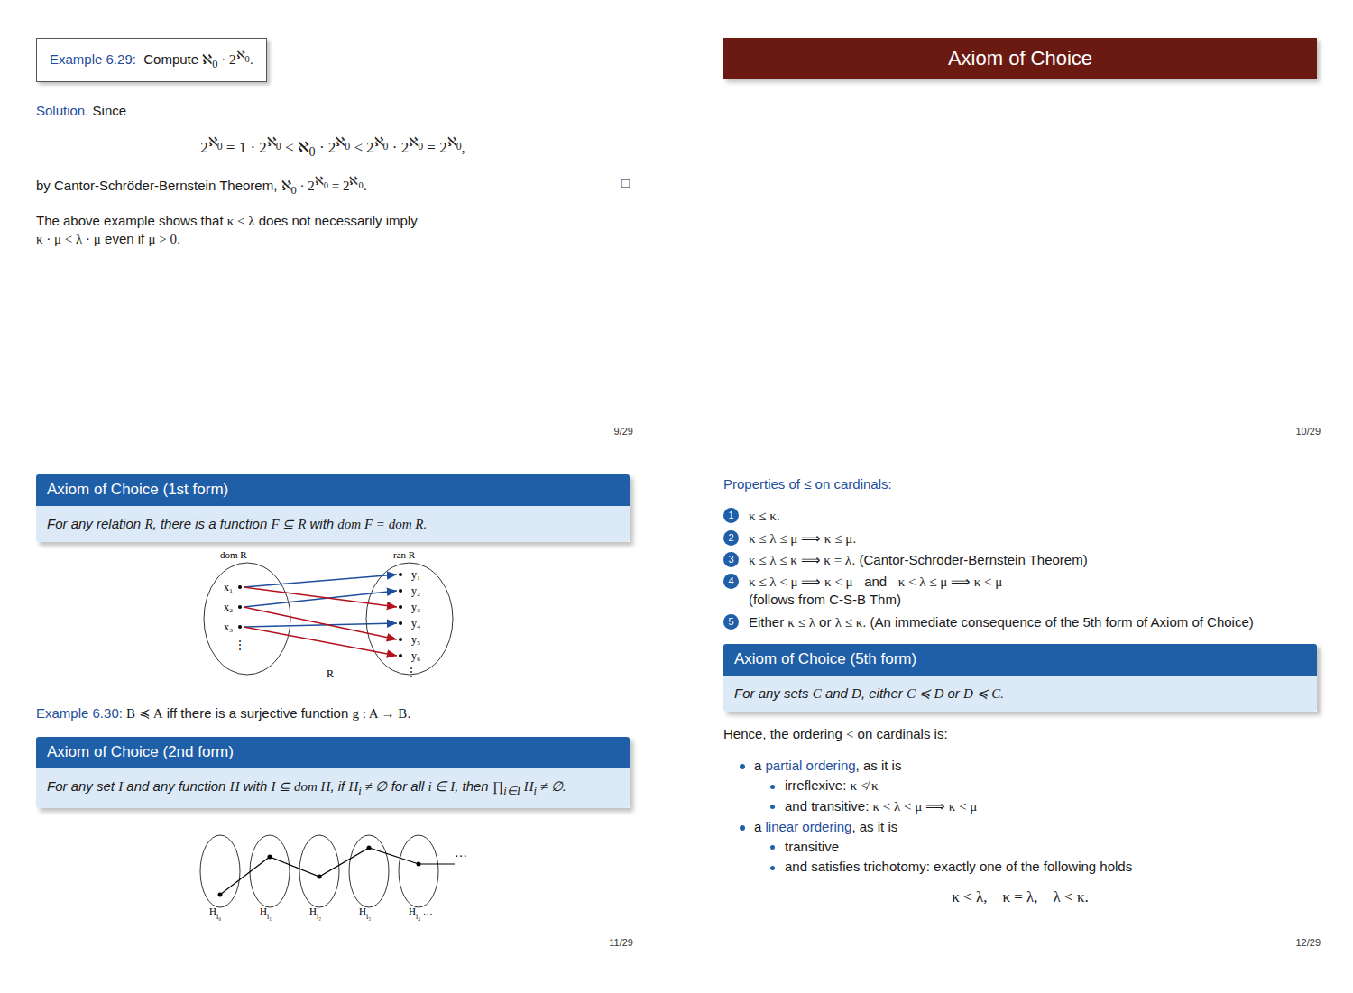Example 6.29: Compute ℵ0 · 2ℵ0.
Solution. Since
2ℵ0 = 1 · 2ℵ0 ≤ ℵ0 · 2ℵ0 ≤ 2ℵ0 · 2ℵ0 = 2ℵ0,
by Cantor-Schröder-Bernstein Theorem, ℵ0 · 2ℵ0 = 2ℵ0. □
The above example shows that κ < λ does not necessarily imply
κ · μ < λ · μ even if μ > 0.
9/29
Axiom of Choice
10/29
Axiom of Choice (1st form)
For any relation R, there is a function F ⊆ R with dom F = dom R.
dom R ran R x₁ x₂ x₃ ⋮ y₁ y₂ y₃ y₄ y₅ y₆ ⋮ R
Example 6.30: B ≼ A iff there is a surjective function g : A → B.
Axiom of Choice (2nd form)
For any set I and any function H with I ⊆ dom H, if Hi ≠ ∅ for all i ∈ I, then ∏i∈I Hi ≠ ∅.
… Hi₀ Hi₁ Hi₂ Hi₃ Hi₄ …
11/29
Properties of ≤ on cardinals:
κ ≤ κ.
κ ≤ λ ≤ μ ⟹ κ ≤ μ.
κ ≤ λ ≤ κ ⟹ κ = λ. (Cantor-Schröder-Bernstein Theorem)
κ ≤ λ < μ ⟹ κ < μ and κ < λ ≤ μ ⟹ κ < μ
(follows from C-S-B Thm)
Either κ ≤ λ or λ ≤ κ. (An immediate consequence of the 5th form of Axiom of Choice)
Axiom of Choice (5th form)
For any sets C and D, either C ≼ D or D ≼ C.
Hence, the ordering < on cardinals is:
a partial ordering, as it is
irreflexive: κ ≮ κ
and transitive: κ < λ < μ ⟹ κ < μ
a linear ordering, as it is
transitive
and satisfies trichotomy: exactly one of the following holds
κ < λ, κ = λ, λ < κ.
12/29